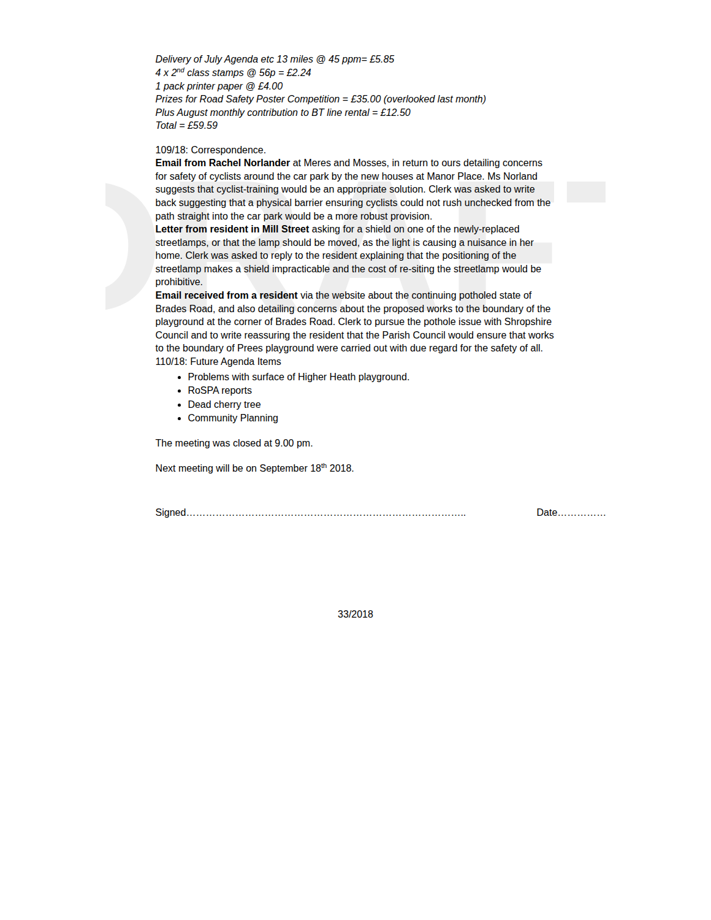DRAFT
Delivery of July Agenda etc 13 miles @ 45 ppm= £5.85
4 x 2nd class stamps @ 56p = £2.24
1 pack printer paper @ £4.00
Prizes for Road Safety Poster Competition = £35.00 (overlooked last month)
Plus August monthly contribution to BT line rental = £12.50
Total = £59.59
109/18: Correspondence.
Email from Rachel Norlander at Meres and Mosses, in return to ours detailing concerns for safety of cyclists around the car park by the new houses at Manor Place. Ms Norland suggests that cyclist-training would be an appropriate solution. Clerk was asked to write back suggesting that a physical barrier ensuring cyclists could not rush unchecked from the path straight into the car park would be a more robust provision.
Letter from resident in Mill Street asking for a shield on one of the newly-replaced streetlamps, or that the lamp should be moved, as the light is causing a nuisance in her home. Clerk was asked to reply to the resident explaining that the positioning of the streetlamp makes a shield impracticable and the cost of re-siting the streetlamp would be prohibitive.
Email received from a resident via the website about the continuing potholed state of Brades Road, and also detailing concerns about the proposed works to the boundary of the playground at the corner of Brades Road. Clerk to pursue the pothole issue with Shropshire Council and to write reassuring the resident that the Parish Council would ensure that works to the boundary of Prees playground were carried out with due regard for the safety of all.
110/18: Future Agenda Items
Problems with surface of Higher Heath playground.
RoSPA reports
Dead cherry tree
Community Planning
The meeting was closed at 9.00 pm.
Next meeting will be on September 18th 2018.
Signed…………………………………………………………………………..
Date…………………………………………………………
33/2018